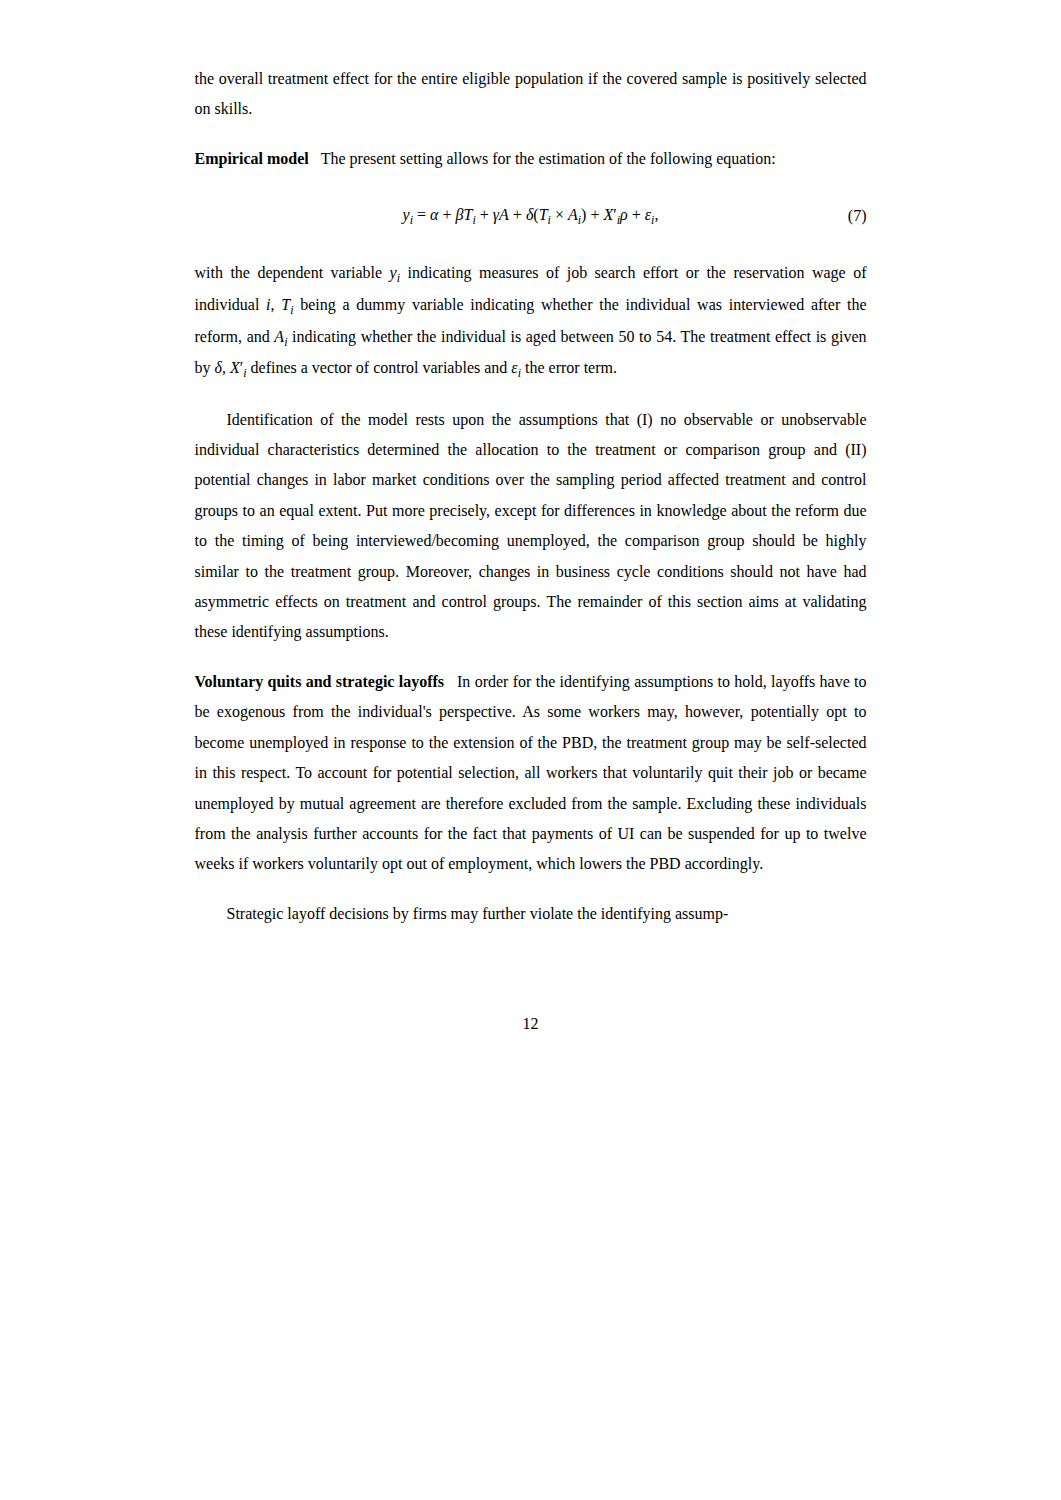the overall treatment effect for the entire eligible population if the covered sample is positively selected on skills.
Empirical model The present setting allows for the estimation of the following equation:
yi = α + βTi + γA + δ(Ti × Ai) + X′iρ + εi, (7)
with the dependent variable yi indicating measures of job search effort or the reservation wage of individual i, Ti being a dummy variable indicating whether the individual was interviewed after the reform, and Ai indicating whether the individual is aged between 50 to 54. The treatment effect is given by δ, X′i defines a vector of control variables and εi the error term.
Identification of the model rests upon the assumptions that (I) no observable or unobservable individual characteristics determined the allocation to the treatment or comparison group and (II) potential changes in labor market conditions over the sampling period affected treatment and control groups to an equal extent. Put more precisely, except for differences in knowledge about the reform due to the timing of being interviewed/becoming unemployed, the comparison group should be highly similar to the treatment group. Moreover, changes in business cycle conditions should not have had asymmetric effects on treatment and control groups. The remainder of this section aims at validating these identifying assumptions.
Voluntary quits and strategic layoffs In order for the identifying assumptions to hold, layoffs have to be exogenous from the individual's perspective. As some workers may, however, potentially opt to become unemployed in response to the extension of the PBD, the treatment group may be self-selected in this respect. To account for potential selection, all workers that voluntarily quit their job or became unemployed by mutual agreement are therefore excluded from the sample. Excluding these individuals from the analysis further accounts for the fact that payments of UI can be suspended for up to twelve weeks if workers voluntarily opt out of employment, which lowers the PBD accordingly.
Strategic layoff decisions by firms may further violate the identifying assump-
12